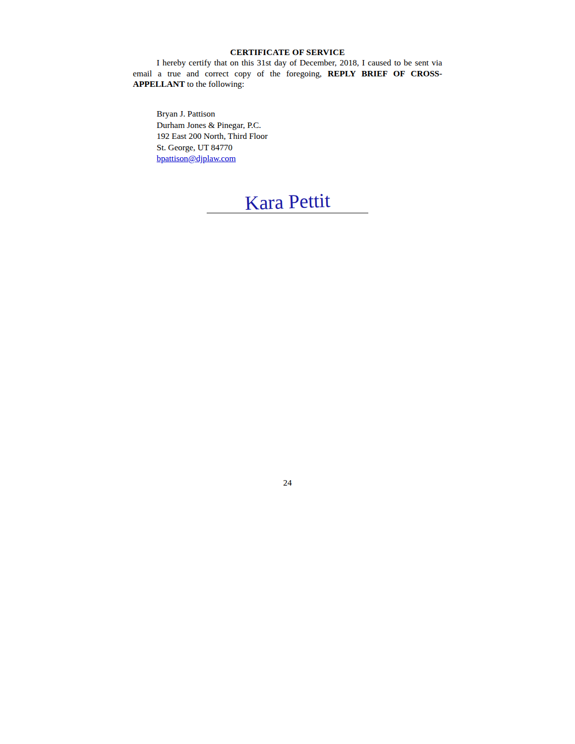CERTIFICATE OF SERVICE
I hereby certify that on this 31st day of December, 2018, I caused to be sent via email a true and correct copy of the foregoing, REPLY BRIEF OF CROSS-APPELLANT to the following:
Bryan J. Pattison
Durham Jones & Pinegar, P.C.
192 East 200 North, Third Floor
St. George, UT 84770
bpattison@djplaw.com
Kara Pettit
24